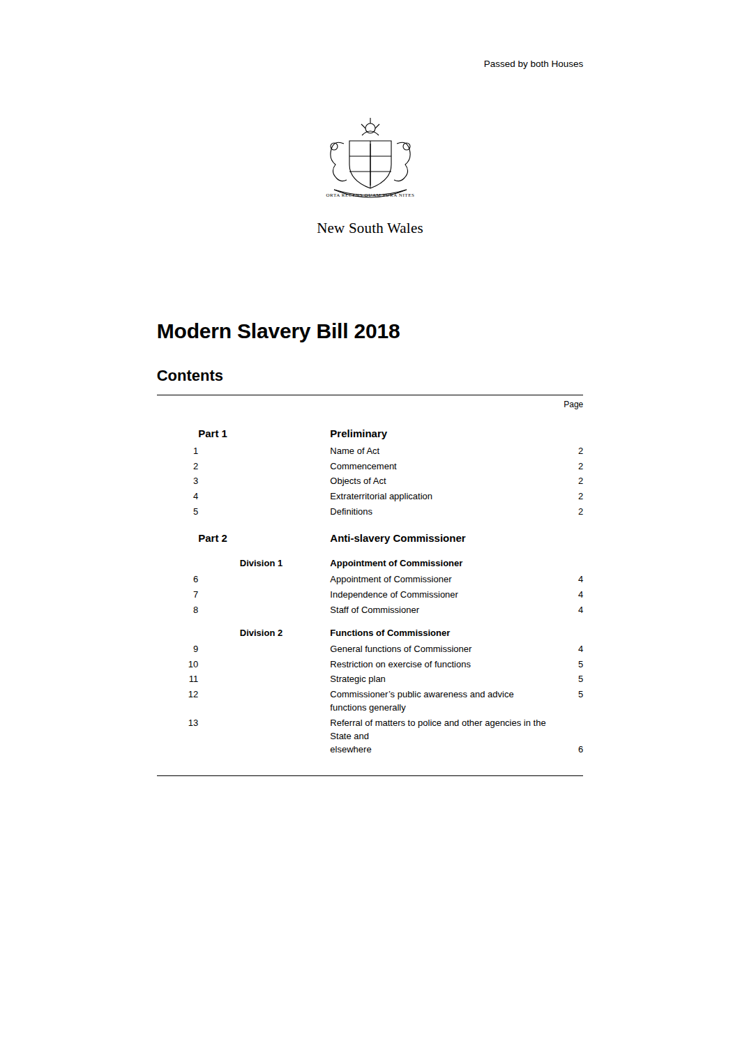Passed by both Houses
ORTA RECENS QUAM PURA NITES
New South Wales
Modern Slavery Bill 2018
Contents
Page
| | Part 1 | Preliminary | |
| 1 | | Name of Act | 2 |
| 2 | | Commencement | 2 |
| 3 | | Objects of Act | 2 |
| 4 | | Extraterritorial application | 2 |
| 5 | | Definitions | 2 |
| | Part 2 | Anti-slavery Commissioner | |
| | Division 1 | Appointment of Commissioner | |
| 6 | | Appointment of Commissioner | 4 |
| 7 | | Independence of Commissioner | 4 |
| 8 | | Staff of Commissioner | 4 |
| | Division 2 | Functions of Commissioner | |
| 9 | | General functions of Commissioner | 4 |
| 10 | | Restriction on exercise of functions | 5 |
| 11 | | Strategic plan | 5 |
| 12 | | Commissioner’s public awareness and advice functions generally | 5 |
| 13 | | Referral of matters to police and other agencies in the State and elsewhere | 6 |